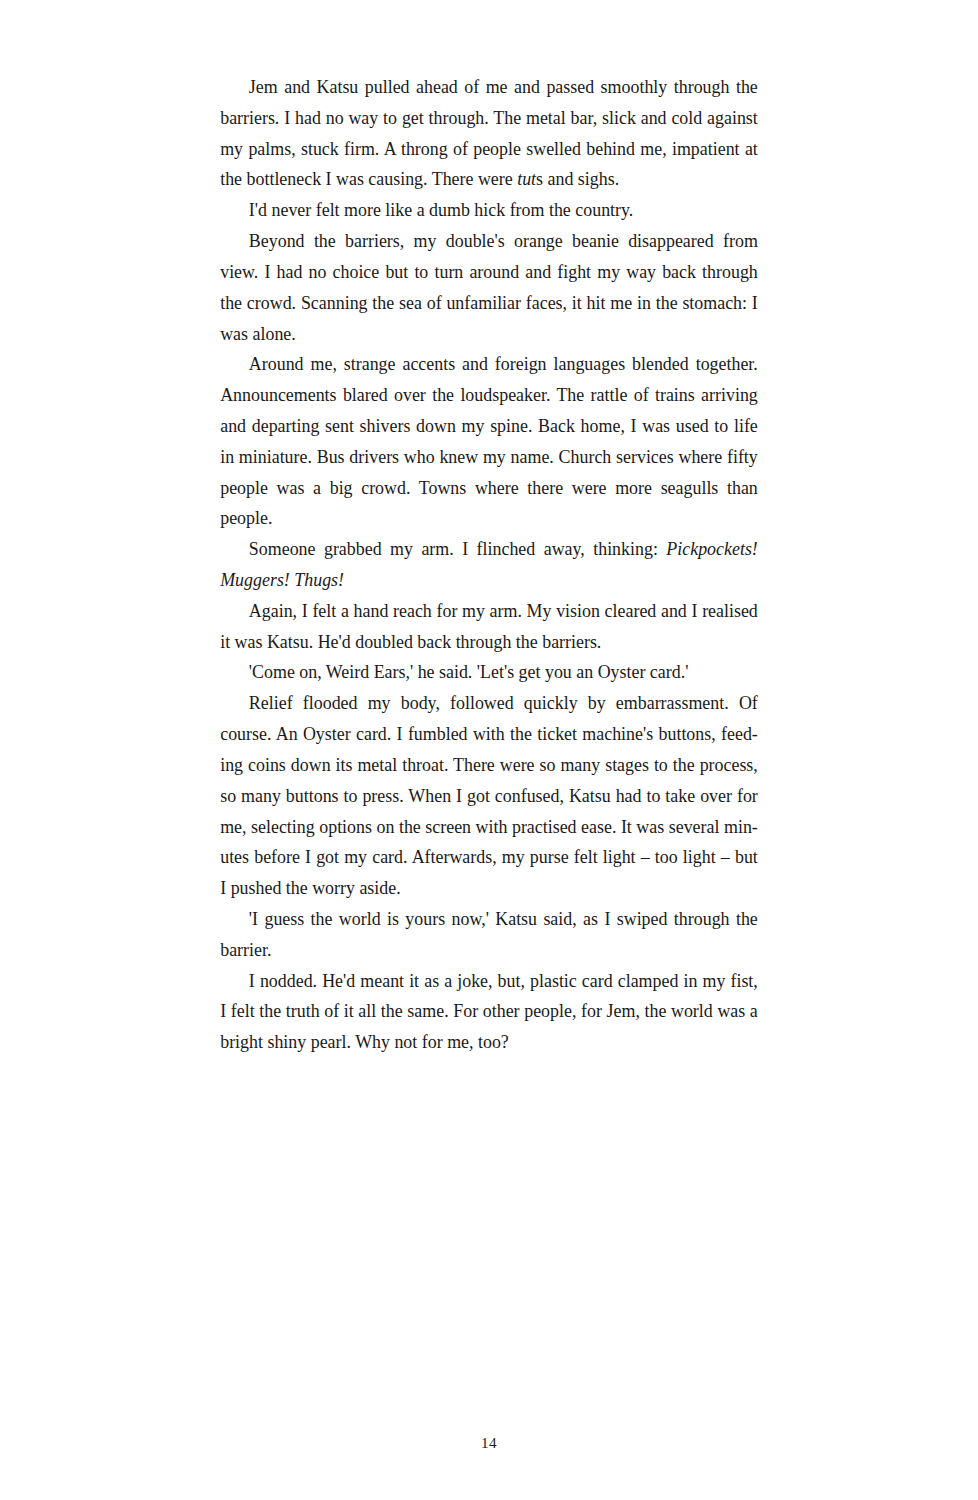Jem and Katsu pulled ahead of me and passed smoothly through the barriers. I had no way to get through. The metal bar, slick and cold against my palms, stuck firm. A throng of people swelled behind me, impatient at the bottleneck I was causing. There were tuts and sighs.
I'd never felt more like a dumb hick from the country.
Beyond the barriers, my double's orange beanie disappeared from view. I had no choice but to turn around and fight my way back through the crowd. Scanning the sea of unfamiliar faces, it hit me in the stomach: I was alone.
Around me, strange accents and foreign languages blended together. Announcements blared over the loudspeaker. The rattle of trains arriving and departing sent shivers down my spine. Back home, I was used to life in miniature. Bus drivers who knew my name. Church services where fifty people was a big crowd. Towns where there were more seagulls than people.
Someone grabbed my arm. I flinched away, thinking: Pickpockets! Muggers! Thugs!
Again, I felt a hand reach for my arm. My vision cleared and I realised it was Katsu. He'd doubled back through the barriers.
'Come on, Weird Ears,' he said. 'Let's get you an Oyster card.'
Relief flooded my body, followed quickly by embarrassment. Of course. An Oyster card. I fumbled with the ticket machine's buttons, feeding coins down its metal throat. There were so many stages to the process, so many buttons to press. When I got confused, Katsu had to take over for me, selecting options on the screen with practised ease. It was several minutes before I got my card. Afterwards, my purse felt light – too light – but I pushed the worry aside.
'I guess the world is yours now,' Katsu said, as I swiped through the barrier.
I nodded. He'd meant it as a joke, but, plastic card clamped in my fist, I felt the truth of it all the same. For other people, for Jem, the world was a bright shiny pearl. Why not for me, too?
14